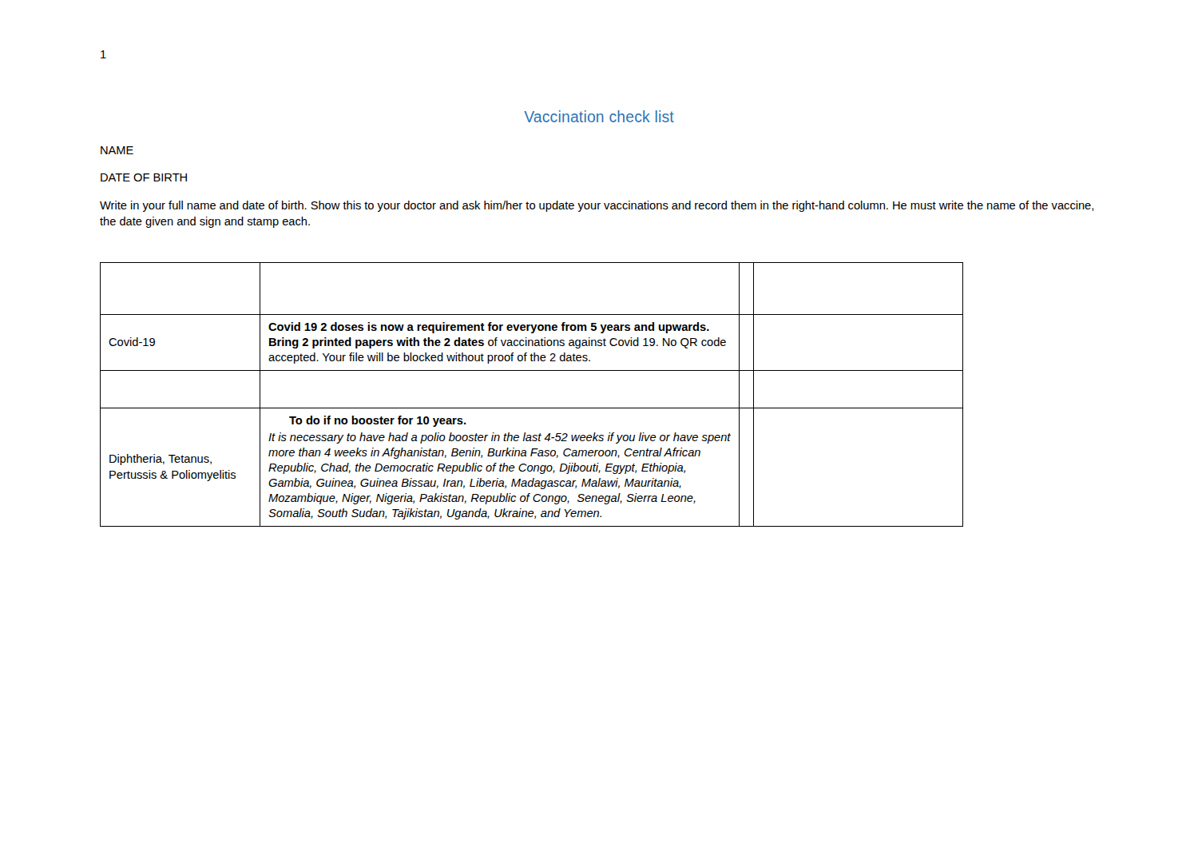1
Vaccination check list
NAME
DATE OF BIRTH
Write in your full name and date of birth. Show this to your doctor and ask him/her to update your vaccinations and record them in the right-hand column. He must write the name of the vaccine, the date given and sign and stamp each.
| Covid-19 | Covid 19 2 doses is now a requirement for everyone from 5 years and upwards. Bring 2 printed papers with the 2 dates of vaccinations against Covid 19. No QR code accepted. Your file will be blocked without proof of the 2 dates. | | |
| Diphtheria, Tetanus, Pertussis & Poliomyelitis | To do if no booster for 10 years. It is necessary to have had a polio booster in the last 4-52 weeks if you live or have spent more than 4 weeks in Afghanistan, Benin, Burkina Faso, Cameroon, Central African Republic, Chad, the Democratic Republic of the Congo, Djibouti, Egypt, Ethiopia, Gambia, Guinea, Guinea Bissau, Iran, Liberia, Madagascar, Malawi, Mauritania, Mozambique, Niger, Nigeria, Pakistan, Republic of Congo, Senegal, Sierra Leone, Somalia, South Sudan, Tajikistan, Uganda, Ukraine, and Yemen. | | |